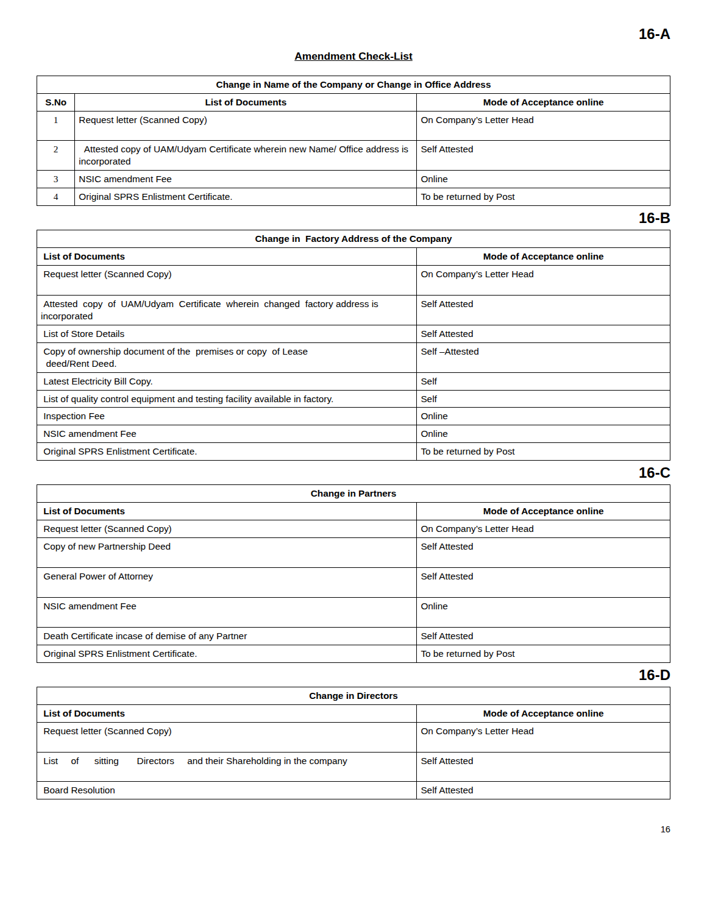16-A
Amendment Check-List
| Change in Name of the Company or Change in Office Address |
| --- |
| S.No | List of Documents | Mode of Acceptance online |
| 1 | Request letter (Scanned Copy) | On Company’s Letter Head |
| 2 | Attested copy of UAM/Udyam Certificate wherein new Name/ Office address is incorporated | Self Attested |
| 3 | NSIC amendment Fee | Online |
| 4 | Original SPRS Enlistment Certificate. | To be returned by Post |
16-B
| Change in Factory Address of the Company |
| --- |
| List of Documents | Mode of Acceptance online |
| Request letter (Scanned Copy) | On Company’s Letter Head |
| Attested copy of UAM/Udyam Certificate wherein changed factory address is incorporated | Self Attested |
| List of Store Details | Self Attested |
| Copy of ownership document of the premises or copy of Lease deed/Rent Deed. | Self –Attested |
| Latest Electricity Bill Copy. | Self |
| List of quality control equipment and testing facility available in factory. | Self |
| Inspection Fee | Online |
| NSIC amendment Fee | Online |
| Original SPRS Enlistment Certificate. | To be returned by Post |
16-C
| Change in Partners |
| --- |
| List of Documents | Mode of Acceptance online |
| Request letter (Scanned Copy) | On Company’s Letter Head |
| Copy of new Partnership Deed | Self Attested |
| General Power of Attorney | Self Attested |
| NSIC amendment Fee | Online |
| Death Certificate incase of demise of any Partner | Self Attested |
| Original SPRS Enlistment Certificate. | To be returned by Post |
16-D
| Change in Directors |
| --- |
| List of Documents | Mode of Acceptance online |
| Request letter (Scanned Copy) | On Company’s Letter Head |
| List of sitting Directors and their Shareholding in the company | Self Attested |
| Board Resolution | Self Attested |
16